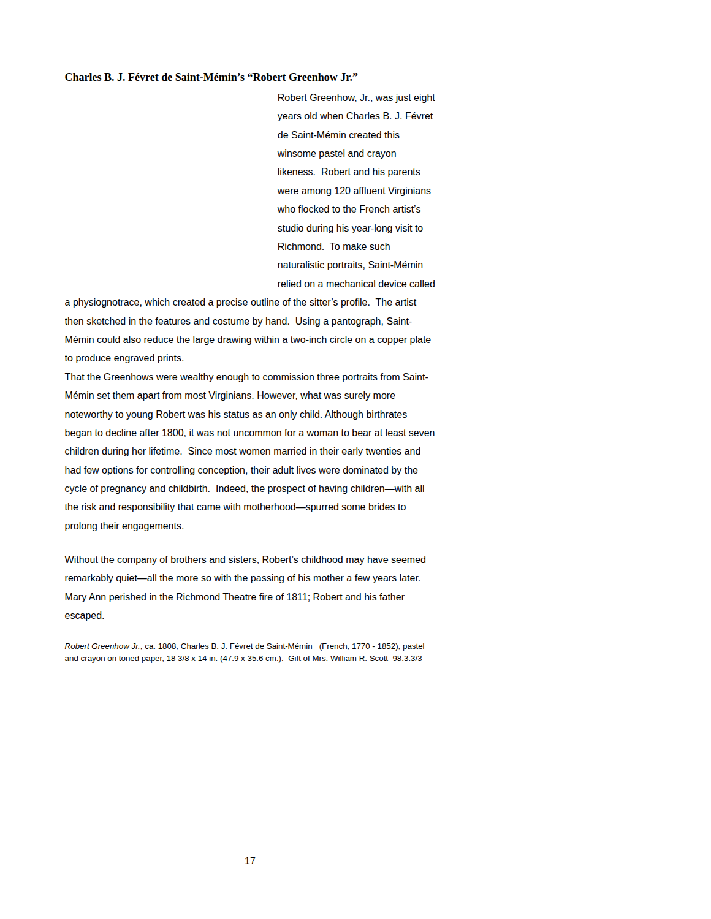Charles B. J. Févret de Saint-Mémin’s “Robert Greenhow Jr.”
Robert Greenhow, Jr., was just eight years old when Charles B. J. Févret de Saint-Mémin created this winsome pastel and crayon likeness. Robert and his parents were among 120 affluent Virginians who flocked to the French artist’s studio during his year-long visit to Richmond. To make such naturalistic portraits, Saint-Mémin relied on a mechanical device called a physiognotrace, which created a precise outline of the sitter’s profile. The artist then sketched in the features and costume by hand. Using a pantograph, Saint-Mémin could also reduce the large drawing within a two-inch circle on a copper plate to produce engraved prints.
That the Greenhows were wealthy enough to commission three portraits from Saint-Mémin set them apart from most Virginians. However, what was surely more noteworthy to young Robert was his status as an only child. Although birthrates began to decline after 1800, it was not uncommon for a woman to bear at least seven children during her lifetime. Since most women married in their early twenties and had few options for controlling conception, their adult lives were dominated by the cycle of pregnancy and childbirth. Indeed, the prospect of having children—with all the risk and responsibility that came with motherhood—spurred some brides to prolong their engagements.
Without the company of brothers and sisters, Robert’s childhood may have seemed remarkably quiet—all the more so with the passing of his mother a few years later. Mary Ann perished in the Richmond Theatre fire of 1811; Robert and his father escaped.
Robert Greenhow Jr., ca. 1808, Charles B. J. Févret de Saint-Mémin (French, 1770 - 1852), pastel and crayon on toned paper, 18 3/8 x 14 in. (47.9 x 35.6 cm.). Gift of Mrs. William R. Scott 98.3.3/3
17